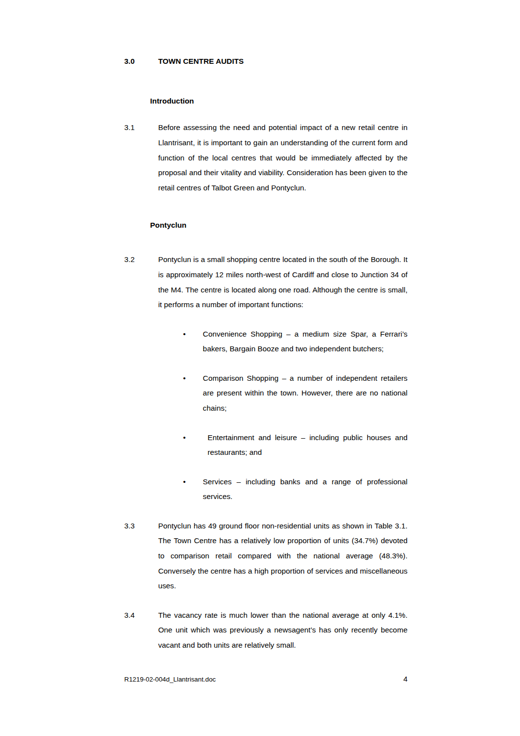3.0 TOWN CENTRE AUDITS
Introduction
3.1
Before assessing the need and potential impact of a new retail centre in Llantrisant, it is important to gain an understanding of the current form and function of the local centres that would be immediately affected by the proposal and their vitality and viability. Consideration has been given to the retail centres of Talbot Green and Pontyclun.
Pontyclun
3.2
Pontyclun is a small shopping centre located in the south of the Borough. It is approximately 12 miles north-west of Cardiff and close to Junction 34 of the M4. The centre is located along one road. Although the centre is small, it performs a number of important functions:
Convenience Shopping – a medium size Spar, a Ferrari’s bakers, Bargain Booze and two independent butchers;
Comparison Shopping – a number of independent retailers are present within the town. However, there are no national chains;
Entertainment and leisure – including public houses and restaurants; and
Services – including banks and a range of professional services.
3.3
Pontyclun has 49 ground floor non-residential units as shown in Table 3.1. The Town Centre has a relatively low proportion of units (34.7%) devoted to comparison retail compared with the national average (48.3%). Conversely the centre has a high proportion of services and miscellaneous uses.
3.4
The vacancy rate is much lower than the national average at only 4.1%. One unit which was previously a newsagent’s has only recently become vacant and both units are relatively small.
R1219-02-004d_Llantrisant.doc
4